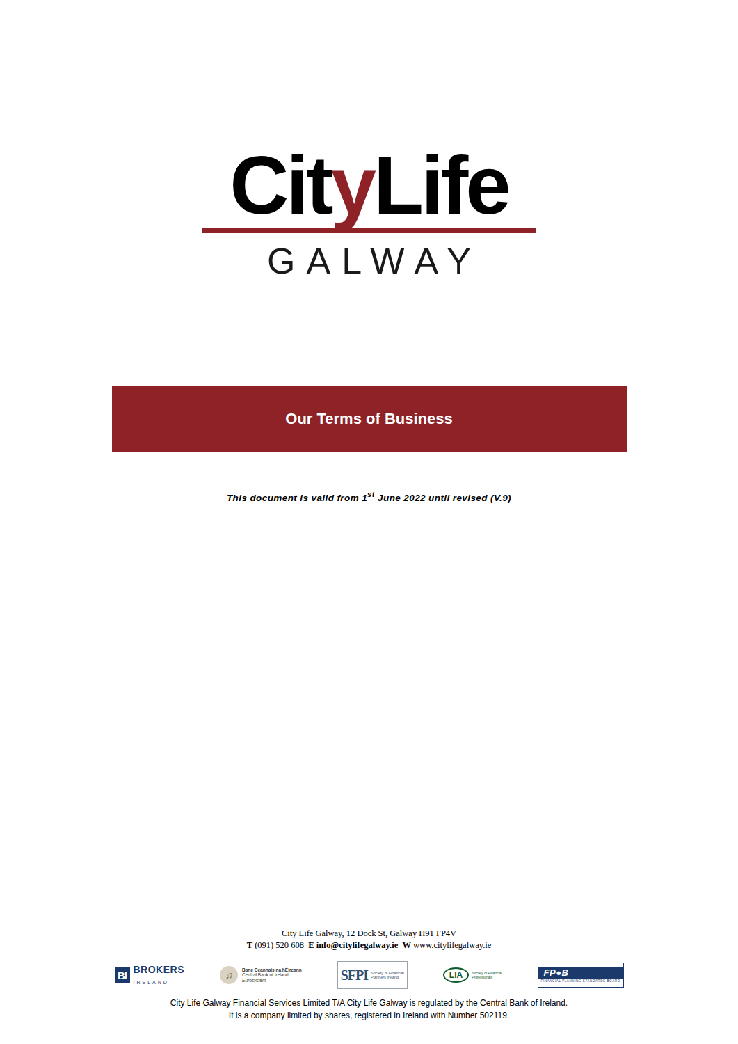Cit y Life
GALWAY
Our Terms of Business
This document is valid from 1st June 2022 until revised (V.9)
City Life Galway, 12 Dock St, Galway H91 FP4V
T (091) 520 608 E info@citylifegalway.ie W www.citylifegalway.ie
BI BROKERS
IRELAND
♫ Banc Ceannais na hÉireann
Central Bank of Ireland
Eurosystem
SFPI Society of Financial
Planners Ireland
LIA Society of Financial
Professionals
FP●B FINANCIAL PLANNING STANDARDS BOARD
City Life Galway Financial Services Limited T/A City Life Galway is regulated by the Central Bank of Ireland.
It is a company limited by shares, registered in Ireland with Number 502119.